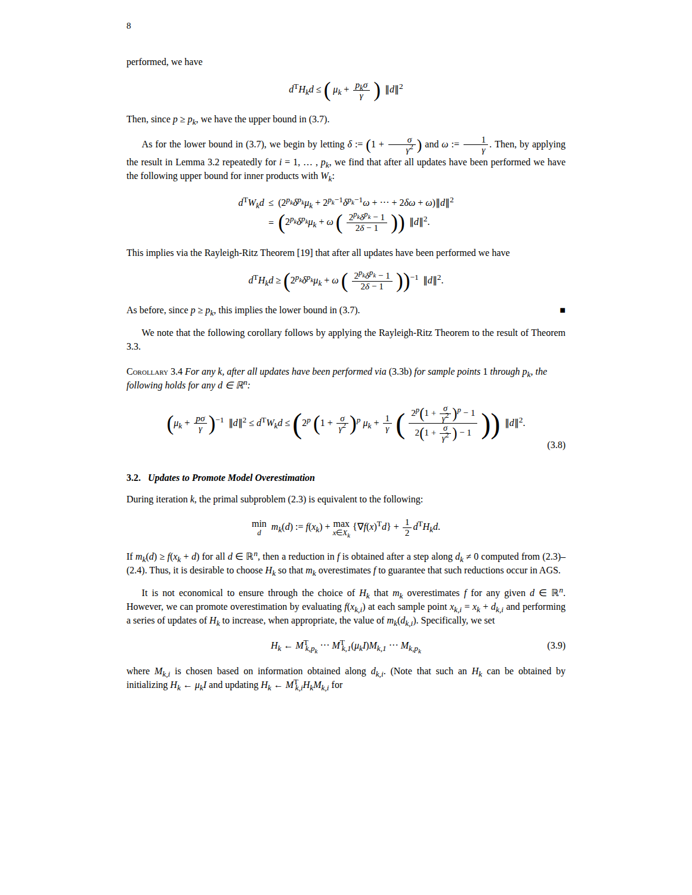8
performed, we have
dTHk d ≤ ( μk + pkσ γ )  ∥d∥2
Then, since p ≥ pk, we have the upper bound in (3.7).
As for the lower bound in (3.7), we begin by letting δ := (1 + σγ2) and ω := 1 γ. Then, by applying the result in Lemma 3.2 repeatedly for i = 1, … , pk, we find that after all updates have been performed we have the following upper bound for inner products with Wk:
| d T W k d | ≤ | (2 p k δ p k μ k + 2 p k −1 δ p k −1 ω + ··· + 2 δω + ω )∥ d ∥ 2 |
| | = | ( 2 p k δ p k μ k + ω ( 2 p k δ p k − 1 2 δ − 1 ) ) ∥ d ∥ 2 . |
This implies via the Rayleigh-Ritz Theorem [19] that after all updates have been performed we have
dTHk d ≥ (2pkδpkμk + ω ( 2pkδpk − 12δ − 1 ))−1  ∥d∥2.
As before, since p ≥ pk, this implies the lower bound in (3.7). ■
We note that the following corollary follows by applying the Rayleigh-Ritz Theorem to the result of Theorem 3.3.
Corollary 3.4 For any k, after all updates have been performed via (3.3b) for sample points 1 through pk, the following holds for any d ∈ ℝn:
(μk + pσ γ)−1  ∥d∥2 ≤ dTWk d ≤ (2p (1 + σγ2)p μk + 1 γ ( 2p(1 + σγ2)p − 12(1 + σγ2) − 1 ))  ∥d∥2.
(3.8)
3.2. Updates to Promote Model Overestimation
During iteration k, the primal subproblem (2.3) is equivalent to the following:
min d mk(d) := f(xk) + max x∈Xk {∇f(x)Td} + 12 dTHk d.
If mk(d) ≥ f(xk + d) for all d ∈ ℝn, then a reduction in f is obtained after a step along dk ≠ 0 computed from (2.3)–(2.4). Thus, it is desirable to choose Hk so that mk overestimates f to guarantee that such reductions occur in AGS.
It is not economical to ensure through the choice of Hk that mk overestimates f for any given d ∈ ℝn. However, we can promote overestimation by evaluating f(xk,i) at each sample point xk,i = xk + dk,i and performing a series of updates of Hk to increase, when appropriate, the value of mk(dk,i). Specifically, we set
Hk ← MTk,pk ··· MTk,1(μk I)Mk,1 ··· Mk,pk
(3.9)
where Mk,i is chosen based on information obtained along dk,i. (Note that such an Hk can be obtained by initializing Hk ← μk I and updating Hk ← MTk,iHk Mk,i for